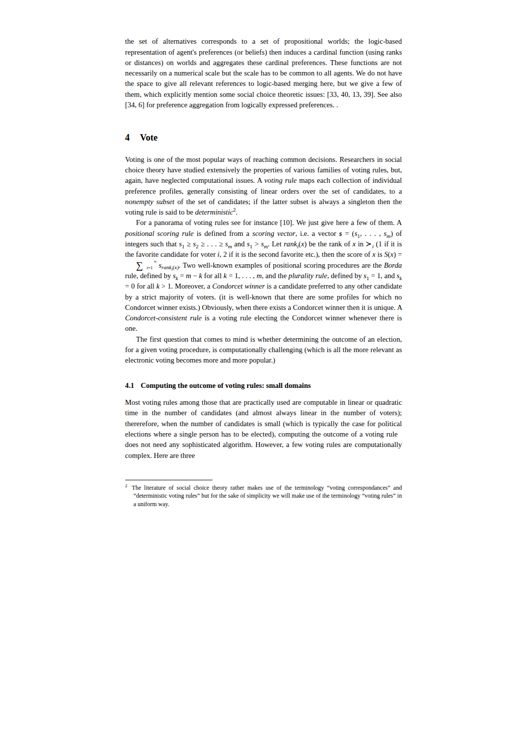the set of alternatives corresponds to a set of propositional worlds; the logic-based representation of agent's preferences (or beliefs) then induces a cardinal function (using ranks or distances) on worlds and aggregates these cardinal preferences. These functions are not necessarily on a numerical scale but the scale has to be common to all agents. We do not have the space to give all relevant references to logic-based merging here, but we give a few of them, which explicitly mention some social choice theoretic issues: [33, 40, 13, 39]. See also [34, 6] for preference aggregation from logically expressed preferences. .
4 Vote
Voting is one of the most popular ways of reaching common decisions. Researchers in social choice theory have studied extensively the properties of various families of voting rules, but, again, have neglected computational issues. A voting rule maps each collection of individual preference profiles, generally consisting of linear orders over the set of candidates, to a nonempty subset of the set of candidates; if the latter subset is always a singleton then the voting rule is said to be deterministic2.
For a panorama of voting rules see for instance [10]. We just give here a few of them. A positional scoring rule is defined from a scoring vector, i.e. a vector s = (s1, . . . , sm) of integers such that s1 ≥ s2 ≥ . . . ≥ sm and s1 > sm. Let ranki(x) be the rank of x in ≻i (1 if it is the favorite candidate for voter i, 2 if it is the second favorite etc.), then the score of x is S(x) = ∑N
i=1 sranki(x). Two well-known examples of positional scoring procedures are the Borda rule, defined by sk = m − k for all k = 1, . . . , m, and the plurality rule, defined by s1 = 1, and sk = 0 for all k > 1. Moreover, a Condorcet winner is a candidate preferred to any other candidate by a strict majority of voters. (it is well-known that there are some profiles for which no Condorcet winner exists.) Obviously, when there exists a Condorcet winner then it is unique. A Condorcet-consistent rule is a voting rule electing the Condorcet winner whenever there is one.
The first question that comes to mind is whether determining the outcome of an election, for a given voting procedure, is computationally challenging (which is all the more relevant as electronic voting becomes more and more popular.)
4.1 Computing the outcome of voting rules: small domains
Most voting rules among those that are practically used are computable in linear or quadratic time in the number of candidates (and almost always linear in the number of voters); thererefore, when the number of candidates is small (which is typically the case for political elections where a single person has to be elected), computing the outcome of a voting rule does not need any sophisticated algorithm. However, a few voting rules are computationally complex. Here are three
2 The literature of social choice theory rather makes use of the terminology “voting correspondances” and “deterministic voting rules” but for the sake of simplicity we will make use of the terminology “voting rules” in a uniform way.